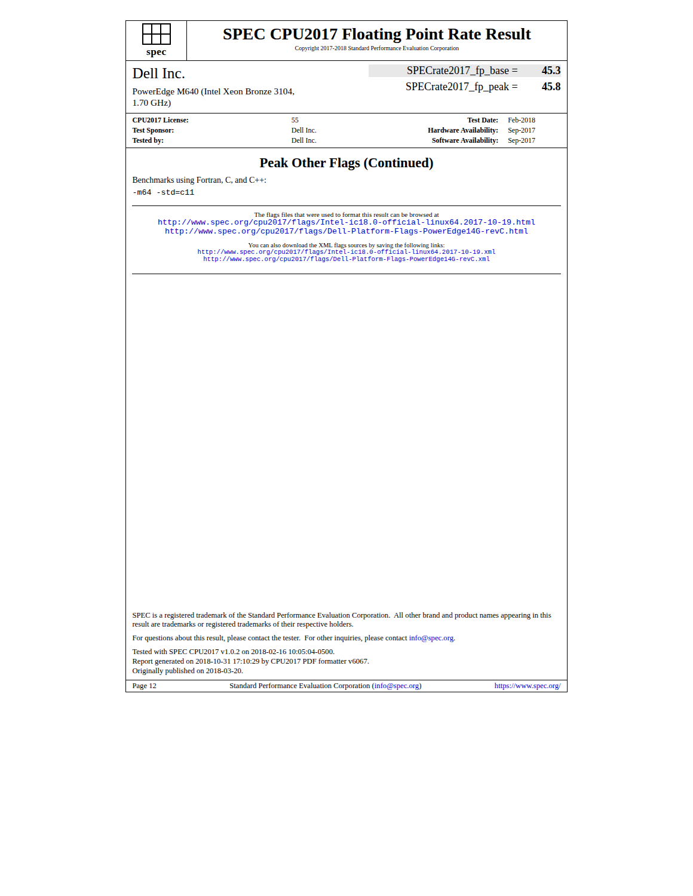spec
SPEC CPU2017 Floating Point Rate Result
Copyright 2017-2018 Standard Performance Evaluation Corporation
Dell Inc.
PowerEdge M640 (Intel Xeon Bronze 3104,
1.70 GHz)
SPECrate2017_fp_base = 45.3
SPECrate2017_fp_peak = 45.8
| CPU2017 License: | 55 |
| Test Sponsor: | Dell Inc. |
| Tested by: | Dell Inc. |
| Test Date: | Feb-2018 |
| Hardware Availability: | Sep-2017 |
| Software Availability: | Sep-2017 |
Peak Other Flags (Continued)
Benchmarks using Fortran, C, and C++:
-m64 -std=c11
The flags files that were used to format this result can be browsed at
http://www.spec.org/cpu2017/flags/Intel-ic18.0-official-linux64.2017-10-19.html
http://www.spec.org/cpu2017/flags/Dell-Platform-Flags-PowerEdge14G-revC.html
You can also download the XML flags sources by saving the following links:
http://www.spec.org/cpu2017/flags/Intel-ic18.0-official-linux64.2017-10-19.xml
http://www.spec.org/cpu2017/flags/Dell-Platform-Flags-PowerEdge14G-revC.xml
SPEC is a registered trademark of the Standard Performance Evaluation Corporation. All other brand and product names appearing in this result are trademarks or registered trademarks of their respective holders.
For questions about this result, please contact the tester. For other inquiries, please contact info@spec.org.
Tested with SPEC CPU2017 v1.0.2 on 2018-02-16 10:05:04-0500.
Report generated on 2018-10-31 17:10:29 by CPU2017 PDF formatter v6067.
Originally published on 2018-03-20.
Page 12
Standard Performance Evaluation Corporation (info@spec.org)
https://www.spec.org/